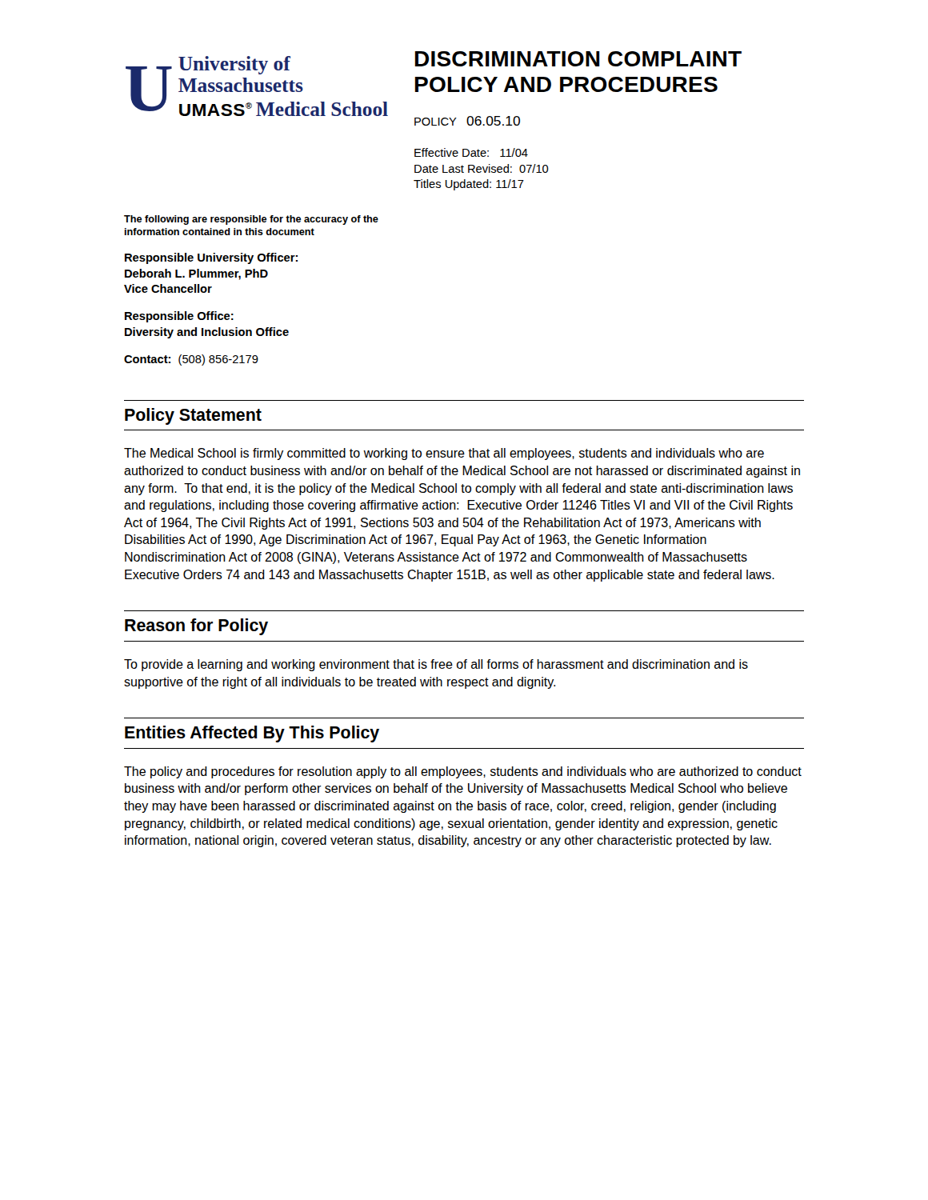U
University of
Massachusetts
UMASS® Medical School
DISCRIMINATION COMPLAINT POLICY AND PROCEDURES
POLICY 06.05.10
Effective Date: 11/04
Date Last Revised: 07/10
Titles Updated: 11/17
The following are responsible for the accuracy of the information contained in this document
Responsible University Officer:
Deborah L. Plummer, PhD
Vice Chancellor
Responsible Office:
Diversity and Inclusion Office
Contact: (508) 856-2179
Policy Statement
The Medical School is firmly committed to working to ensure that all employees, students and individuals who are authorized to conduct business with and/or on behalf of the Medical School are not harassed or discriminated against in any form. To that end, it is the policy of the Medical School to comply with all federal and state anti-discrimination laws and regulations, including those covering affirmative action: Executive Order 11246 Titles VI and VII of the Civil Rights Act of 1964, The Civil Rights Act of 1991, Sections 503 and 504 of the Rehabilitation Act of 1973, Americans with Disabilities Act of 1990, Age Discrimination Act of 1967, Equal Pay Act of 1963, the Genetic Information Nondiscrimination Act of 2008 (GINA), Veterans Assistance Act of 1972 and Commonwealth of Massachusetts Executive Orders 74 and 143 and Massachusetts Chapter 151B, as well as other applicable state and federal laws.
Reason for Policy
To provide a learning and working environment that is free of all forms of harassment and discrimination and is supportive of the right of all individuals to be treated with respect and dignity.
Entities Affected By This Policy
The policy and procedures for resolution apply to all employees, students and individuals who are authorized to conduct business with and/or perform other services on behalf of the University of Massachusetts Medical School who believe they may have been harassed or discriminated against on the basis of race, color, creed, religion, gender (including pregnancy, childbirth, or related medical conditions) age, sexual orientation, gender identity and expression, genetic information, national origin, covered veteran status, disability, ancestry or any other characteristic protected by law.